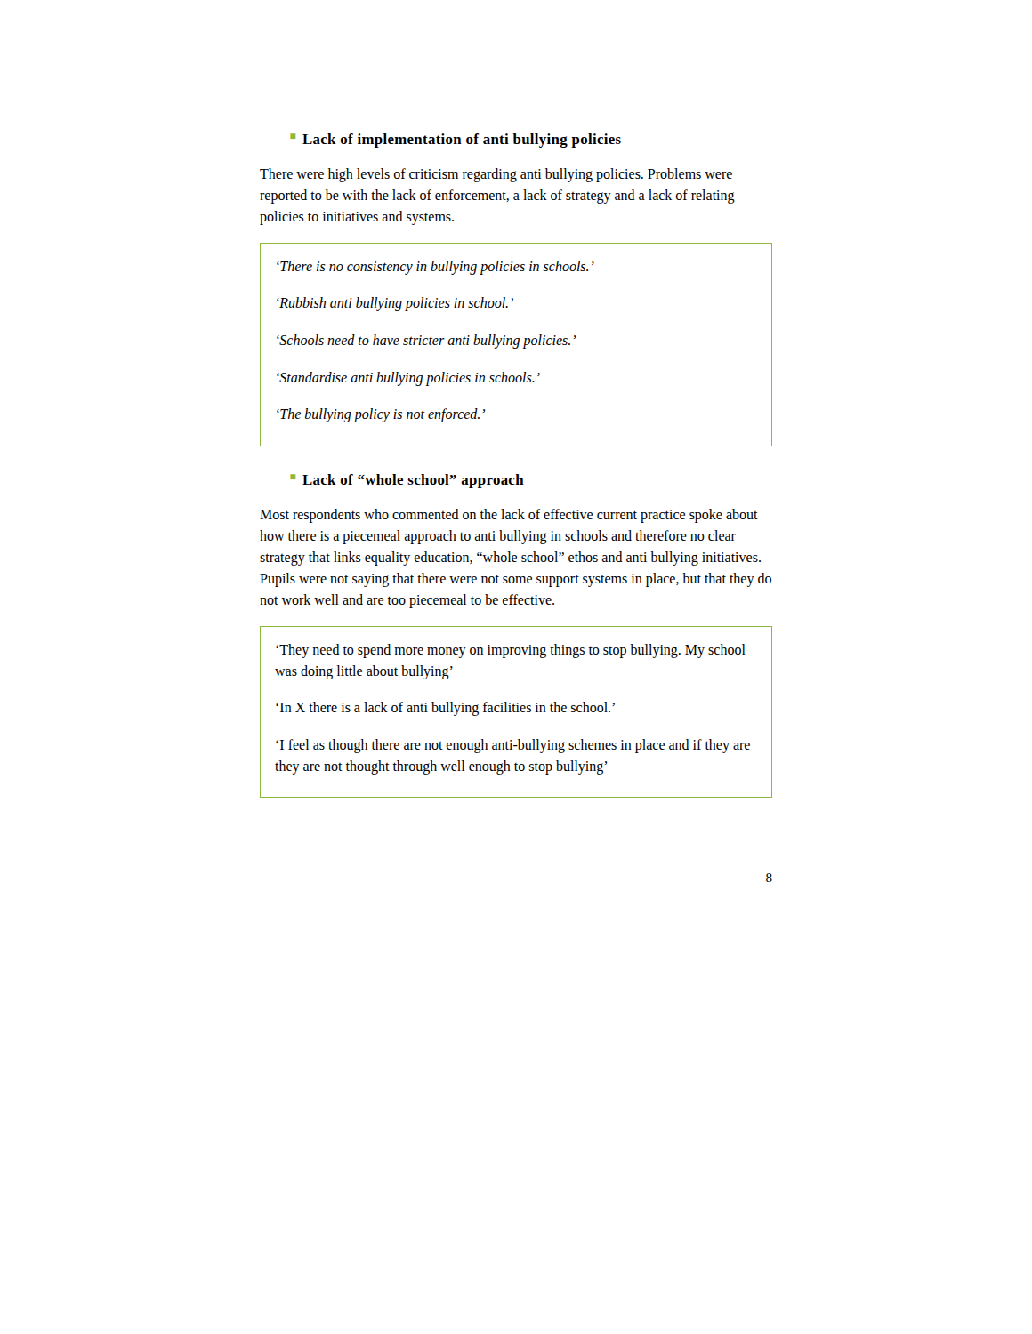■
Lack of implementation of anti bullying policies
There were high levels of criticism regarding anti bullying policies. Problems were reported to be with the lack of enforcement, a lack of strategy and a lack of relating policies to initiatives and systems.
‘There is no consistency in bullying policies in schools.’
‘Rubbish anti bullying policies in school.’
‘Schools need to have stricter anti bullying policies.’
‘Standardise anti bullying policies in schools.’
‘The bullying policy is not enforced.’
■
Lack of “whole school” approach
Most respondents who commented on the lack of effective current practice spoke about how there is a piecemeal approach to anti bullying in schools and therefore no clear strategy that links equality education, “whole school” ethos and anti bullying initiatives. Pupils were not saying that there were not some support systems in place, but that they do not work well and are too piecemeal to be effective.
‘They need to spend more money on improving things to stop bullying. My school was doing little about bullying’
‘In X there is a lack of anti bullying facilities in the school.’
‘I feel as though there are not enough anti-bullying schemes in place and if they are they are not thought through well enough to stop bullying’
8